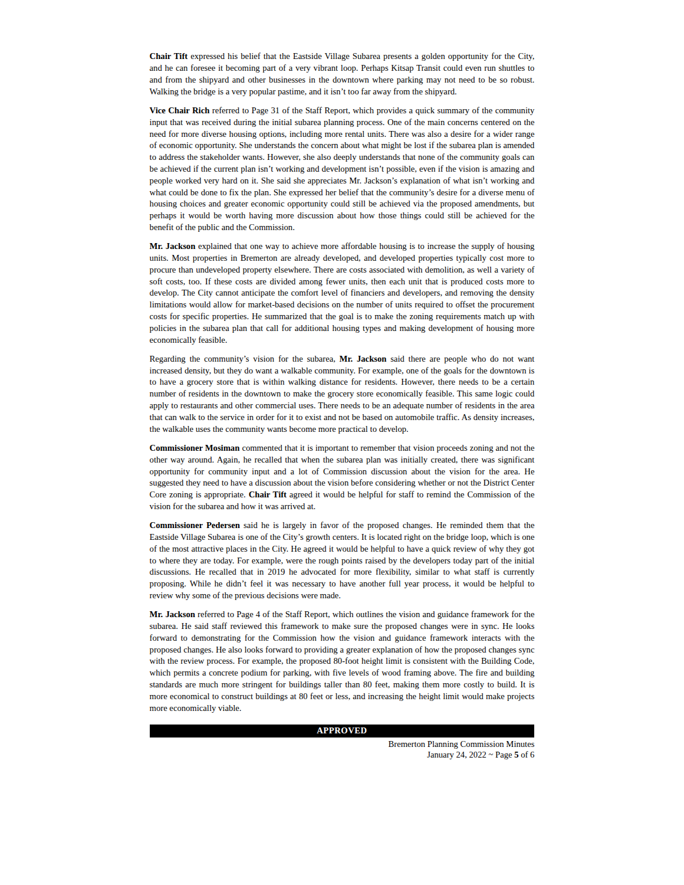Chair Tift expressed his belief that the Eastside Village Subarea presents a golden opportunity for the City, and he can foresee it becoming part of a very vibrant loop. Perhaps Kitsap Transit could even run shuttles to and from the shipyard and other businesses in the downtown where parking may not need to be so robust. Walking the bridge is a very popular pastime, and it isn’t too far away from the shipyard.
Vice Chair Rich referred to Page 31 of the Staff Report, which provides a quick summary of the community input that was received during the initial subarea planning process. One of the main concerns centered on the need for more diverse housing options, including more rental units. There was also a desire for a wider range of economic opportunity. She understands the concern about what might be lost if the subarea plan is amended to address the stakeholder wants. However, she also deeply understands that none of the community goals can be achieved if the current plan isn’t working and development isn’t possible, even if the vision is amazing and people worked very hard on it. She said she appreciates Mr. Jackson’s explanation of what isn’t working and what could be done to fix the plan. She expressed her belief that the community’s desire for a diverse menu of housing choices and greater economic opportunity could still be achieved via the proposed amendments, but perhaps it would be worth having more discussion about how those things could still be achieved for the benefit of the public and the Commission.
Mr. Jackson explained that one way to achieve more affordable housing is to increase the supply of housing units. Most properties in Bremerton are already developed, and developed properties typically cost more to procure than undeveloped property elsewhere. There are costs associated with demolition, as well a variety of soft costs, too. If these costs are divided among fewer units, then each unit that is produced costs more to develop. The City cannot anticipate the comfort level of financiers and developers, and removing the density limitations would allow for market-based decisions on the number of units required to offset the procurement costs for specific properties. He summarized that the goal is to make the zoning requirements match up with policies in the subarea plan that call for additional housing types and making development of housing more economically feasible.
Regarding the community’s vision for the subarea, Mr. Jackson said there are people who do not want increased density, but they do want a walkable community. For example, one of the goals for the downtown is to have a grocery store that is within walking distance for residents. However, there needs to be a certain number of residents in the downtown to make the grocery store economically feasible. This same logic could apply to restaurants and other commercial uses. There needs to be an adequate number of residents in the area that can walk to the service in order for it to exist and not be based on automobile traffic. As density increases, the walkable uses the community wants become more practical to develop.
Commissioner Mosiman commented that it is important to remember that vision proceeds zoning and not the other way around. Again, he recalled that when the subarea plan was initially created, there was significant opportunity for community input and a lot of Commission discussion about the vision for the area. He suggested they need to have a discussion about the vision before considering whether or not the District Center Core zoning is appropriate. Chair Tift agreed it would be helpful for staff to remind the Commission of the vision for the subarea and how it was arrived at.
Commissioner Pedersen said he is largely in favor of the proposed changes. He reminded them that the Eastside Village Subarea is one of the City’s growth centers. It is located right on the bridge loop, which is one of the most attractive places in the City. He agreed it would be helpful to have a quick review of why they got to where they are today. For example, were the rough points raised by the developers today part of the initial discussions. He recalled that in 2019 he advocated for more flexibility, similar to what staff is currently proposing. While he didn’t feel it was necessary to have another full year process, it would be helpful to review why some of the previous decisions were made.
Mr. Jackson referred to Page 4 of the Staff Report, which outlines the vision and guidance framework for the subarea. He said staff reviewed this framework to make sure the proposed changes were in sync. He looks forward to demonstrating for the Commission how the vision and guidance framework interacts with the proposed changes. He also looks forward to providing a greater explanation of how the proposed changes sync with the review process. For example, the proposed 80-foot height limit is consistent with the Building Code, which permits a concrete podium for parking, with five levels of wood framing above. The fire and building standards are much more stringent for buildings taller than 80 feet, making them more costly to build. It is more economical to construct buildings at 80 feet or less, and increasing the height limit would make projects more economically viable.
APPROVED
Bremerton Planning Commission Minutes
January 24, 2022 ~ Page 5 of 6